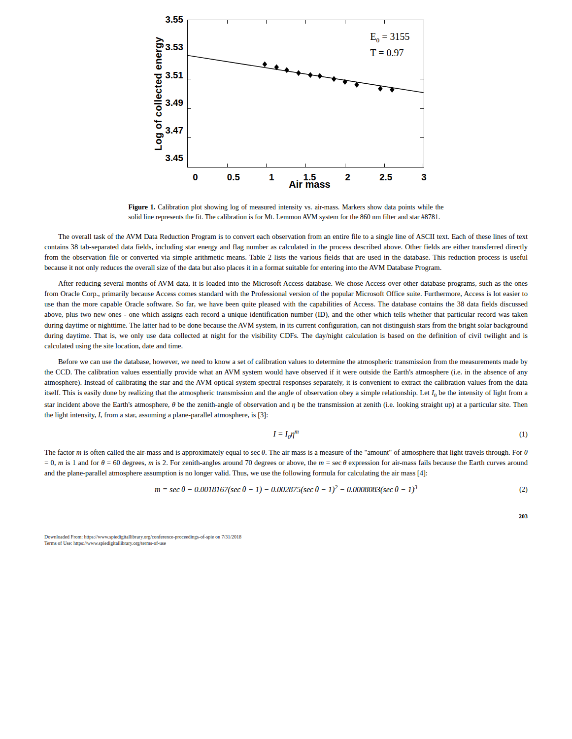Log of collected energy
3.55 3.53 3.51 3.49 3.47 3.45
E0 = 3155
T = 0.97
0 0.5 1 1.5 2 2.5 3
Air mass
Figure 1. Calibration plot showing log of measured intensity vs. air-mass. Markers show data points while the solid line represents the fit. The calibration is for Mt. Lemmon AVM system for the 860 nm filter and star #8781.
The overall task of the AVM Data Reduction Program is to convert each observation from an entire file to a single line of ASCII text. Each of these lines of text contains 38 tab-separated data fields, including star energy and flag number as calculated in the process described above. Other fields are either transferred directly from the observation file or converted via simple arithmetic means. Table 2 lists the various fields that are used in the database. This reduction process is useful because it not only reduces the overall size of the data but also places it in a format suitable for entering into the AVM Database Program.
After reducing several months of AVM data, it is loaded into the Microsoft Access database. We chose Access over other database programs, such as the ones from Oracle Corp., primarily because Access comes standard with the Professional version of the popular Microsoft Office suite. Furthermore, Access is lot easier to use than the more capable Oracle software. So far, we have been quite pleased with the capabilities of Access. The database contains the 38 data fields discussed above, plus two new ones - one which assigns each record a unique identification number (ID), and the other which tells whether that particular record was taken during daytime or nighttime. The latter had to be done because the AVM system, in its current configuration, can not distinguish stars from the bright solar background during daytime. That is, we only use data collected at night for the visibility CDFs. The day/night calculation is based on the definition of civil twilight and is calculated using the site location, date and time.
Before we can use the database, however, we need to know a set of calibration values to determine the atmospheric transmission from the measurements made by the CCD. The calibration values essentially provide what an AVM system would have observed if it were outside the Earth's atmosphere (i.e. in the absence of any atmosphere). Instead of calibrating the star and the AVM optical system spectral responses separately, it is convenient to extract the calibration values from the data itself. This is easily done by realizing that the atmospheric transmission and the angle of observation obey a simple relationship. Let I0 be the intensity of light from a star incident above the Earth's atmosphere, θ be the zenith-angle of observation and η be the transmission at zenith (i.e. looking straight up) at a particular site. Then the light intensity, I, from a star, assuming a plane-parallel atmosphere, is [3]:
I = I0ηm (1)
The factor m is often called the air-mass and is approximately equal to sec θ. The air mass is a measure of the "amount" of atmosphere that light travels through. For θ = 0, m is 1 and for θ = 60 degrees, m is 2. For zenith-angles around 70 degrees or above, the m = sec θ expression for air-mass fails because the Earth curves around and the plane-parallel atmosphere assumption is no longer valid. Thus, we use the following formula for calculating the air mass [4]:
m = sec θ − 0.0018167(sec θ − 1) − 0.002875(sec θ − 1)2 − 0.0008083(sec θ − 1)3 (2)
203
Downloaded From: https://www.spiedigitallibrary.org/conference-proceedings-of-spie on 7/31/2018
Terms of Use: https://www.spiedigitallibrary.org/terms-of-use